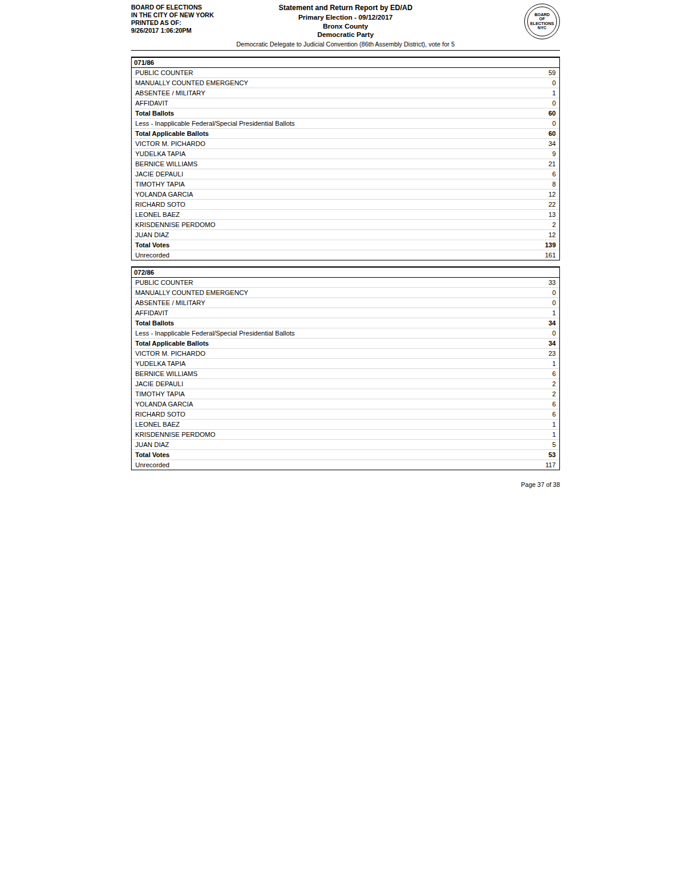BOARD OF ELECTIONS
IN THE CITY OF NEW YORK
PRINTED AS OF:
9/26/2017 1:06:20PM
Statement and Return Report by ED/AD
Primary Election - 09/12/2017
Bronx County
Democratic Party
Democratic Delegate to Judicial Convention (86th Assembly District), vote for 5
BOARD
OF
ELECTIONS
NYC
071/86
| PUBLIC COUNTER | 59 |
| MANUALLY COUNTED EMERGENCY | 0 |
| ABSENTEE / MILITARY | 1 |
| AFFIDAVIT | 0 |
| Total Ballots | 60 |
| Less - Inapplicable Federal/Special Presidential Ballots | 0 |
| Total Applicable Ballots | 60 |
| VICTOR M. PICHARDO | 34 |
| YUDELKA TAPIA | 9 |
| BERNICE WILLIAMS | 21 |
| JACIE DEPAULI | 6 |
| TIMOTHY TAPIA | 8 |
| YOLANDA GARCIA | 12 |
| RICHARD SOTO | 22 |
| LEONEL BAEZ | 13 |
| KRISDENNISE PERDOMO | 2 |
| JUAN DIAZ | 12 |
| Total Votes | 139 |
| Unrecorded | 161 |
072/86
| PUBLIC COUNTER | 33 |
| MANUALLY COUNTED EMERGENCY | 0 |
| ABSENTEE / MILITARY | 0 |
| AFFIDAVIT | 1 |
| Total Ballots | 34 |
| Less - Inapplicable Federal/Special Presidential Ballots | 0 |
| Total Applicable Ballots | 34 |
| VICTOR M. PICHARDO | 23 |
| YUDELKA TAPIA | 1 |
| BERNICE WILLIAMS | 6 |
| JACIE DEPAULI | 2 |
| TIMOTHY TAPIA | 2 |
| YOLANDA GARCIA | 6 |
| RICHARD SOTO | 6 |
| LEONEL BAEZ | 1 |
| KRISDENNISE PERDOMO | 1 |
| JUAN DIAZ | 5 |
| Total Votes | 53 |
| Unrecorded | 117 |
Page 37 of 38